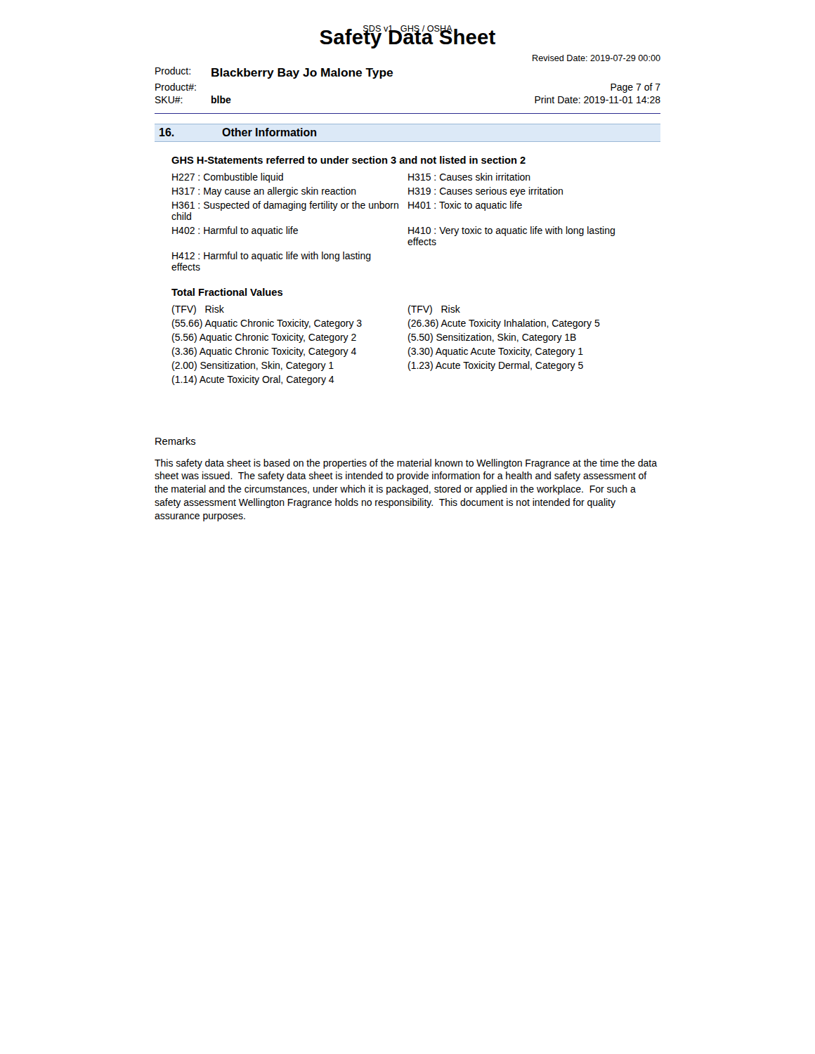SDS v1 GHS / OSHA
Safety Data Sheet
Revised Date: 2019-07-29 00:00
| Product: | Blackberry Bay Jo Malone Type | |
| Product#: | | Page 7 of 7 |
| SKU#: | blbe | Print Date: 2019-11-01 14:28 |
16. Other Information
GHS H-Statements referred to under section 3 and not listed in section 2
| H227 : Combustible liquid | H315 : Causes skin irritation |
| H317 : May cause an allergic skin reaction | H319 : Causes serious eye irritation |
| H361 : Suspected of damaging fertility or the unborn child | H401 : Toxic to aquatic life |
| H402 : Harmful to aquatic life | H410 : Very toxic to aquatic life with long lasting effects |
| H412 : Harmful to aquatic life with long lasting effects | |
Total Fractional Values
| (TFV) Risk | (TFV) Risk |
| (55.66) Aquatic Chronic Toxicity, Category 3 | (26.36) Acute Toxicity Inhalation, Category 5 |
| (5.56) Aquatic Chronic Toxicity, Category 2 | (5.50) Sensitization, Skin, Category 1B |
| (3.36) Aquatic Chronic Toxicity, Category 4 | (3.30) Aquatic Acute Toxicity, Category 1 |
| (2.00) Sensitization, Skin, Category 1 | (1.23) Acute Toxicity Dermal, Category 5 |
| (1.14) Acute Toxicity Oral, Category 4 | |
Remarks
This safety data sheet is based on the properties of the material known to Wellington Fragrance at the time the data sheet was issued. The safety data sheet is intended to provide information for a health and safety assessment of the material and the circumstances, under which it is packaged, stored or applied in the workplace. For such a safety assessment Wellington Fragrance holds no responsibility. This document is not intended for quality assurance purposes.